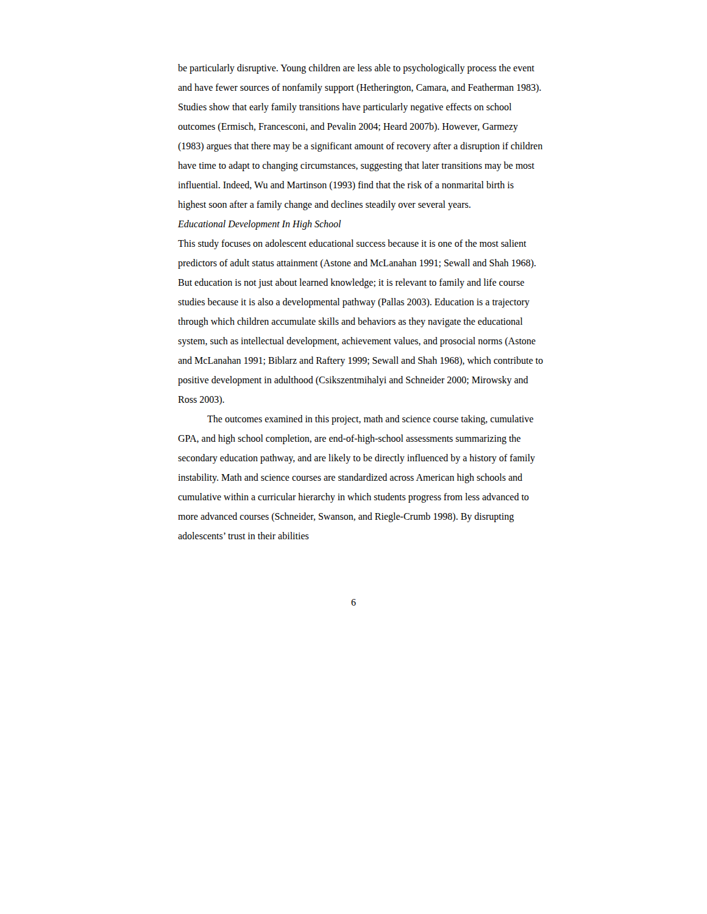be particularly disruptive. Young children are less able to psychologically process the event and have fewer sources of nonfamily support (Hetherington, Camara, and Featherman 1983). Studies show that early family transitions have particularly negative effects on school outcomes (Ermisch, Francesconi, and Pevalin 2004; Heard 2007b). However, Garmezy (1983) argues that there may be a significant amount of recovery after a disruption if children have time to adapt to changing circumstances, suggesting that later transitions may be most influential. Indeed, Wu and Martinson (1993) find that the risk of a nonmarital birth is highest soon after a family change and declines steadily over several years.
Educational Development In High School
This study focuses on adolescent educational success because it is one of the most salient predictors of adult status attainment (Astone and McLanahan 1991; Sewall and Shah 1968). But education is not just about learned knowledge; it is relevant to family and life course studies because it is also a developmental pathway (Pallas 2003). Education is a trajectory through which children accumulate skills and behaviors as they navigate the educational system, such as intellectual development, achievement values, and prosocial norms (Astone and McLanahan 1991; Biblarz and Raftery 1999; Sewall and Shah 1968), which contribute to positive development in adulthood (Csikszentmihalyi and Schneider 2000; Mirowsky and Ross 2003).
The outcomes examined in this project, math and science course taking, cumulative GPA, and high school completion, are end-of-high-school assessments summarizing the secondary education pathway, and are likely to be directly influenced by a history of family instability. Math and science courses are standardized across American high schools and cumulative within a curricular hierarchy in which students progress from less advanced to more advanced courses (Schneider, Swanson, and Riegle-Crumb 1998). By disrupting adolescents’ trust in their abilities
6